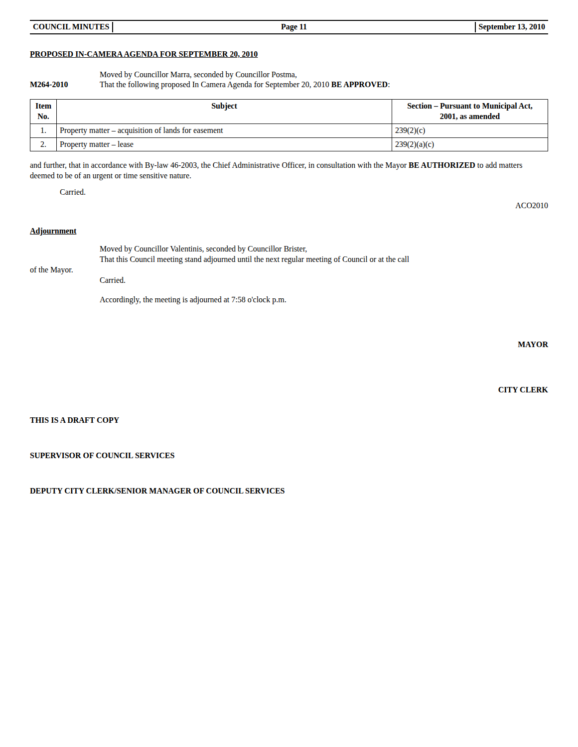COUNCIL MINUTES
Page 11
September 13, 2010
PROPOSED IN-CAMERA AGENDA FOR SEPTEMBER 20, 2010
Moved by Councillor Marra, seconded by Councillor Postma,
M264-2010
That the following proposed In Camera Agenda for September 20, 2010 BE APPROVED:
| Item No. | Subject | Section – Pursuant to Municipal Act, 2001, as amended |
| --- | --- | --- |
| 1. | Property matter – acquisition of lands for easement | 239(2)(c) |
| 2. | Property matter – lease | 239(2)(a)(c) |
and further, that in accordance with By-law 46-2003, the Chief Administrative Officer, in consultation with the Mayor BE AUTHORIZED to add matters deemed to be of an urgent or time sensitive nature.
Carried.
ACO2010
Adjournment
Moved by Councillor Valentinis, seconded by Councillor Brister,
That this Council meeting stand adjourned until the next regular meeting of Council or at the call
of the Mayor.
Carried.
Accordingly, the meeting is adjourned at 7:58 o'clock p.m.
MAYOR
CITY CLERK
THIS IS A DRAFT COPY
SUPERVISOR OF COUNCIL SERVICES
DEPUTY CITY CLERK/SENIOR MANAGER OF COUNCIL SERVICES